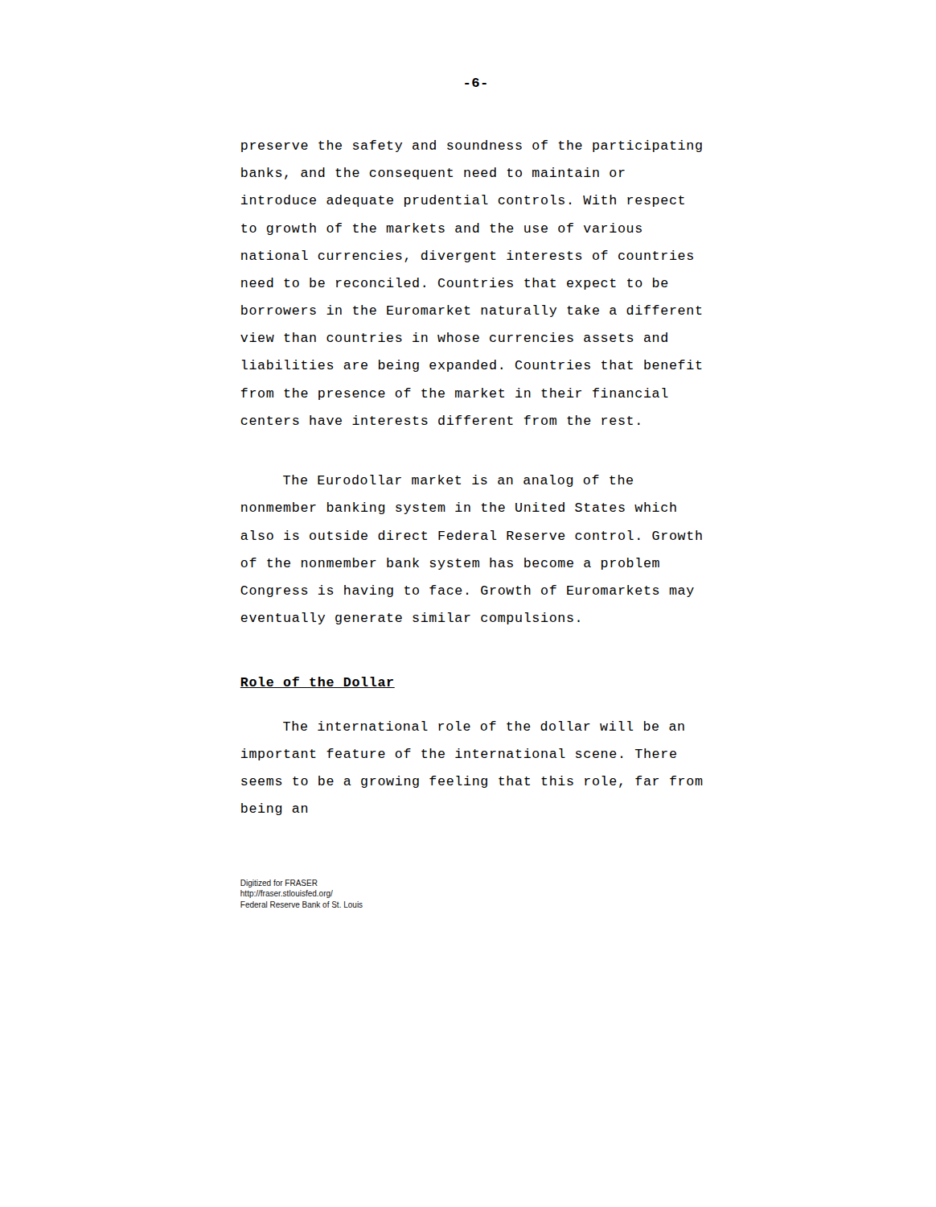-6-
preserve the safety and soundness of the participating banks, and the consequent need to maintain or introduce adequate prudential controls. With respect to growth of the markets and the use of various national currencies, divergent interests of countries need to be reconciled. Countries that expect to be borrowers in the Euromarket naturally take a different view than countries in whose currencies assets and liabilities are being expanded. Countries that benefit from the presence of the market in their financial centers have interests different from the rest.
The Eurodollar market is an analog of the nonmember banking system in the United States which also is outside direct Federal Reserve control. Growth of the nonmember bank system has become a problem Congress is having to face. Growth of Euromarkets may eventually generate similar compulsions.
Role of the Dollar
The international role of the dollar will be an important feature of the international scene. There seems to be a growing feeling that this role, far from being an
Digitized for FRASER
http://fraser.stlouisfed.org/
Federal Reserve Bank of St. Louis